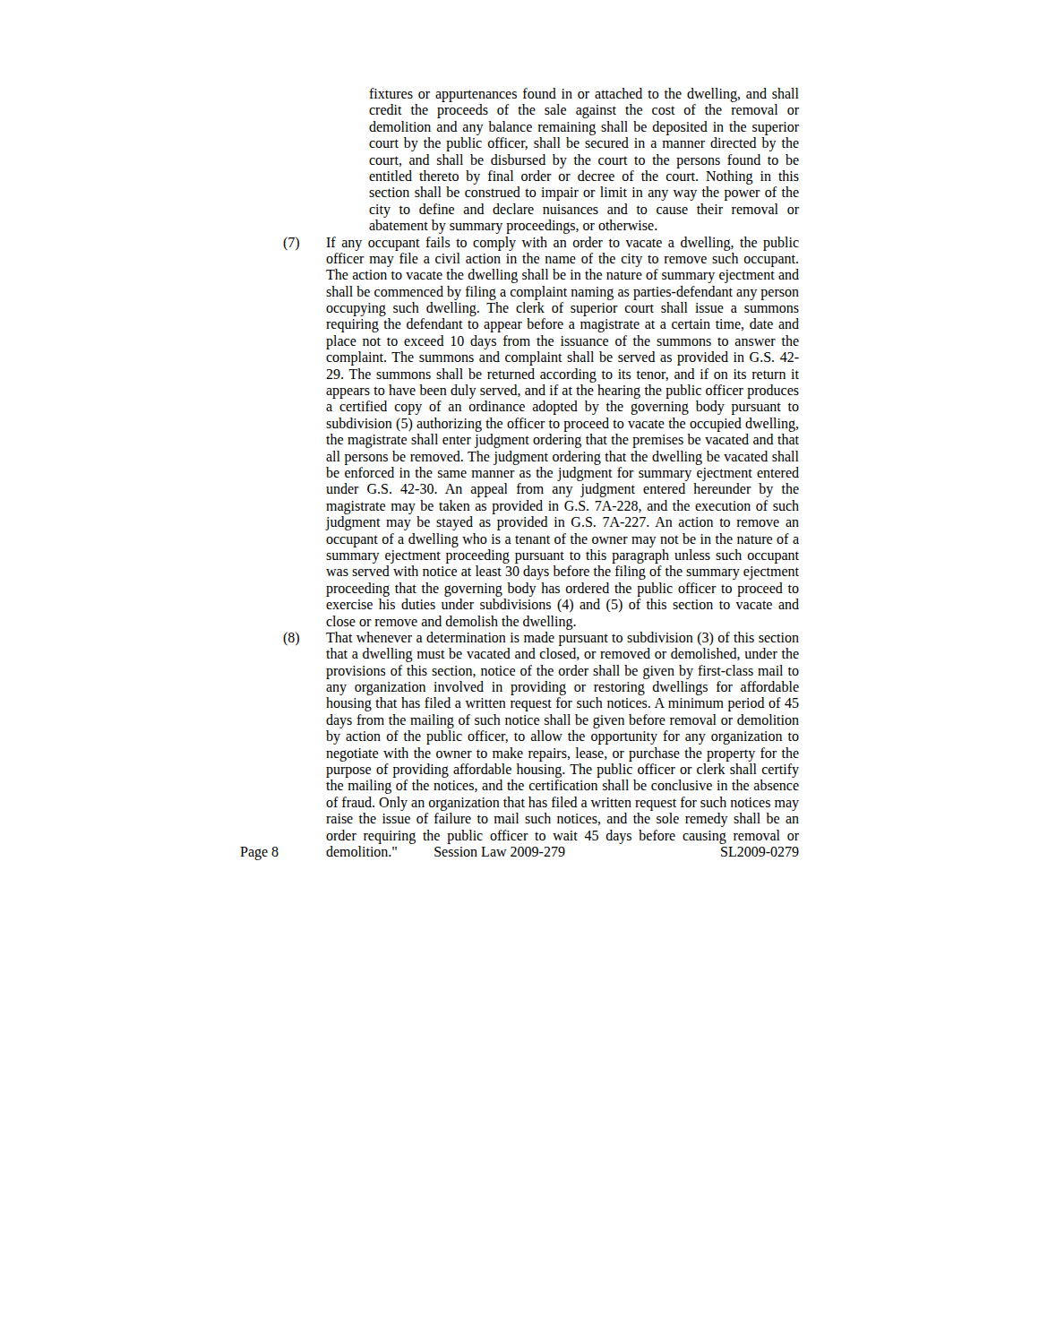fixtures or appurtenances found in or attached to the dwelling, and shall credit the proceeds of the sale against the cost of the removal or demolition and any balance remaining shall be deposited in the superior court by the public officer, shall be secured in a manner directed by the court, and shall be disbursed by the court to the persons found to be entitled thereto by final order or decree of the court. Nothing in this section shall be construed to impair or limit in any way the power of the city to define and declare nuisances and to cause their removal or abatement by summary proceedings, or otherwise.
(7)
If any occupant fails to comply with an order to vacate a dwelling, the public officer may file a civil action in the name of the city to remove such occupant. The action to vacate the dwelling shall be in the nature of summary ejectment and shall be commenced by filing a complaint naming as parties-defendant any person occupying such dwelling. The clerk of superior court shall issue a summons requiring the defendant to appear before a magistrate at a certain time, date and place not to exceed 10 days from the issuance of the summons to answer the complaint. The summons and complaint shall be served as provided in G.S. 42-29. The summons shall be returned according to its tenor, and if on its return it appears to have been duly served, and if at the hearing the public officer produces a certified copy of an ordinance adopted by the governing body pursuant to subdivision (5) authorizing the officer to proceed to vacate the occupied dwelling, the magistrate shall enter judgment ordering that the premises be vacated and that all persons be removed. The judgment ordering that the dwelling be vacated shall be enforced in the same manner as the judgment for summary ejectment entered under G.S. 42-30. An appeal from any judgment entered hereunder by the magistrate may be taken as provided in G.S. 7A-228, and the execution of such judgment may be stayed as provided in G.S. 7A-227. An action to remove an occupant of a dwelling who is a tenant of the owner may not be in the nature of a summary ejectment proceeding pursuant to this paragraph unless such occupant was served with notice at least 30 days before the filing of the summary ejectment proceeding that the governing body has ordered the public officer to proceed to exercise his duties under subdivisions (4) and (5) of this section to vacate and close or remove and demolish the dwelling.
(8)
That whenever a determination is made pursuant to subdivision (3) of this section that a dwelling must be vacated and closed, or removed or demolished, under the provisions of this section, notice of the order shall be given by first-class mail to any organization involved in providing or restoring dwellings for affordable housing that has filed a written request for such notices. A minimum period of 45 days from the mailing of such notice shall be given before removal or demolition by action of the public officer, to allow the opportunity for any organization to negotiate with the owner to make repairs, lease, or purchase the property for the purpose of providing affordable housing. The public officer or clerk shall certify the mailing of the notices, and the certification shall be conclusive in the absence of fraud. Only an organization that has filed a written request for such notices may raise the issue of failure to mail such notices, and the sole remedy shall be an order requiring the public officer to wait 45 days before causing removal or demolition."
Page 8 Session Law 2009-279 SL2009-0279